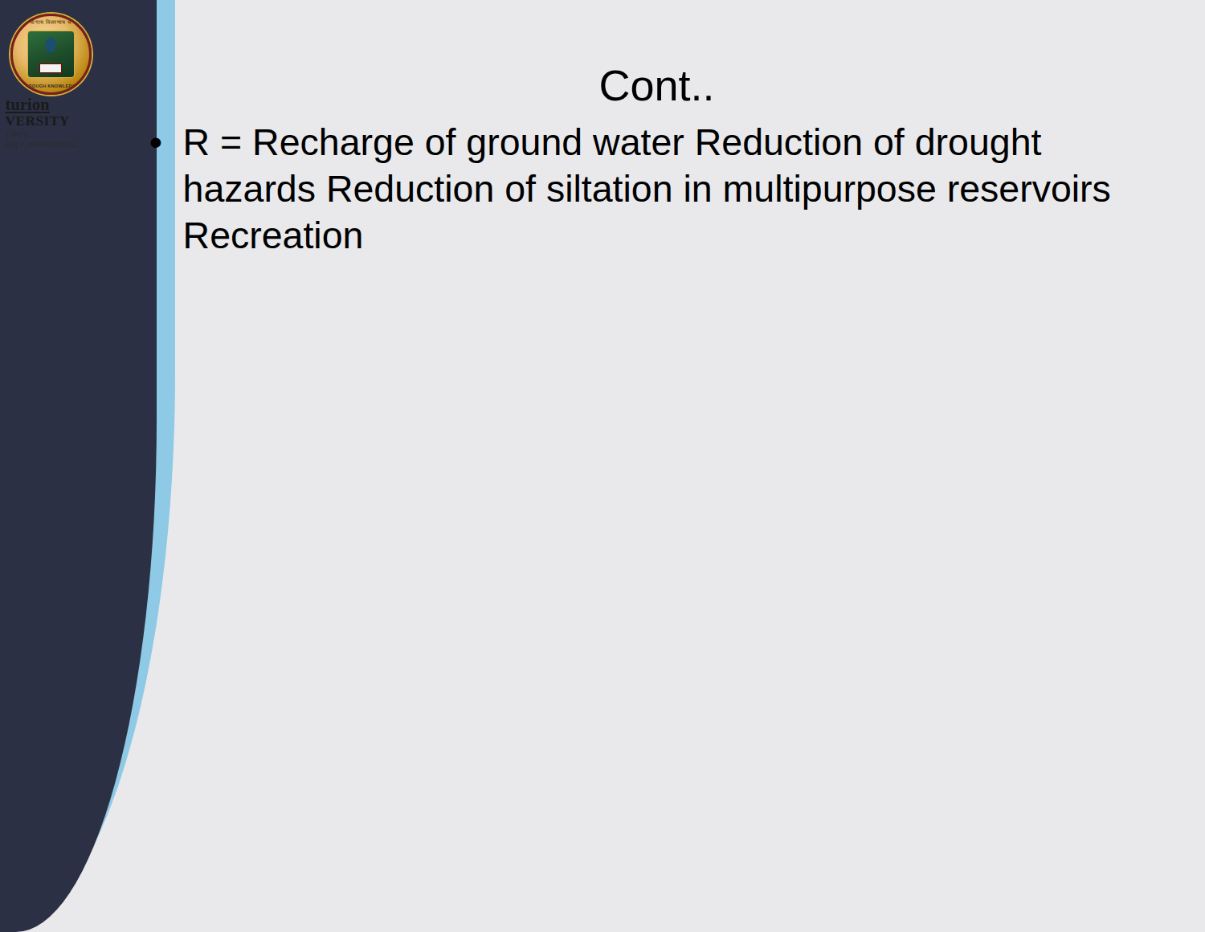योगाय वितरणाय च
THROUGH KNOWLEDGE
turion
VERSITY
Lives...
ing Communities...
Cont..
R = Recharge of ground water Reduction of drought hazards Reduction of siltation in multipurpose reservoirs Recreation